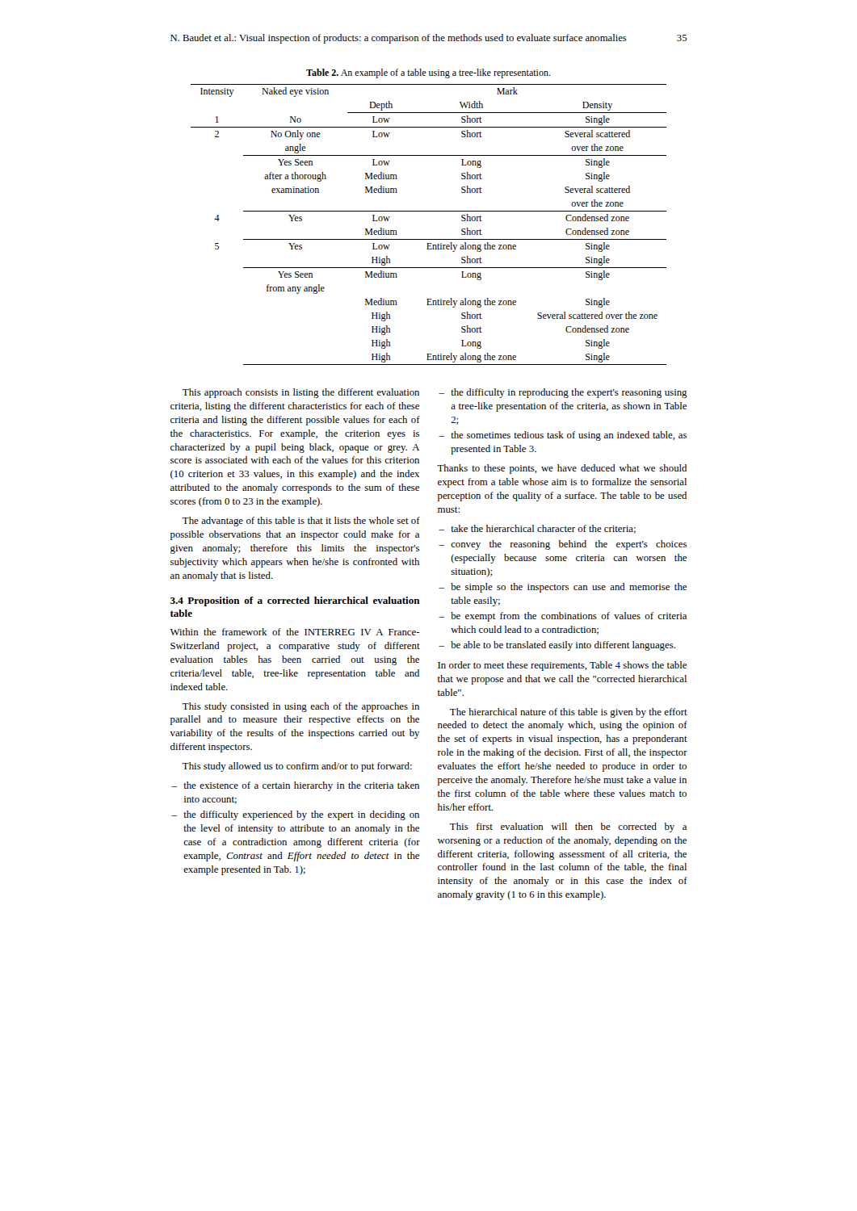N. Baudet et al.: Visual inspection of products: a comparison of the methods used to evaluate surface anomalies 35
Table 2. An example of a table using a tree-like representation.
| Intensity | Naked eye vision | Mark |
| --- | --- | --- |
| Depth | Width | Density |
| 1 | No | Low | Short | Single |
| 2 | No Only one | Low | Short | Several scattered |
| angle | | | over the zone |
| | Yes Seen | Low | Long | Single |
| after a thorough | Medium | Short | Single |
| examination | Medium | Short | Several scattered |
| | | | over the zone |
| 4 | Yes | Low | Short | Condensed zone |
| | Medium | Short | Condensed zone |
| 5 | Yes | Low | Entirely along the zone | Single |
| | High | Short | Single |
| | Yes Seen | Medium | Long | Single |
| from any angle | | | |
| | Medium | Entirely along the zone | Single |
| | High | Short | Several scattered over the zone |
| | High | Short | Condensed zone |
| | High | Long | Single |
| | High | Entirely along the zone | Single |
This approach consists in listing the different evaluation criteria, listing the different characteristics for each of these criteria and listing the different possible values for each of the characteristics. For example, the criterion eyes is characterized by a pupil being black, opaque or grey. A score is associated with each of the values for this criterion (10 criterion et 33 values, in this example) and the index attributed to the anomaly corresponds to the sum of these scores (from 0 to 23 in the example).
The advantage of this table is that it lists the whole set of possible observations that an inspector could make for a given anomaly; therefore this limits the inspector's subjectivity which appears when he/she is confronted with an anomaly that is listed.
3.4 Proposition of a corrected hierarchical evaluation table
Within the framework of the INTERREG IV A France-Switzerland project, a comparative study of different evaluation tables has been carried out using the criteria/level table, tree-like representation table and indexed table.
This study consisted in using each of the approaches in parallel and to measure their respective effects on the variability of the results of the inspections carried out by different inspectors.
This study allowed us to confirm and/or to put forward:
the existence of a certain hierarchy in the criteria taken into account;
the difficulty experienced by the expert in deciding on the level of intensity to attribute to an anomaly in the case of a contradiction among different criteria (for example, Contrast and Effort needed to detect in the example presented in Tab. 1);
the difficulty in reproducing the expert's reasoning using a tree-like presentation of the criteria, as shown in Table 2;
the sometimes tedious task of using an indexed table, as presented in Table 3.
Thanks to these points, we have deduced what we should expect from a table whose aim is to formalize the sensorial perception of the quality of a surface. The table to be used must:
take the hierarchical character of the criteria;
convey the reasoning behind the expert's choices (especially because some criteria can worsen the situation);
be simple so the inspectors can use and memorise the table easily;
be exempt from the combinations of values of criteria which could lead to a contradiction;
be able to be translated easily into different languages.
In order to meet these requirements, Table 4 shows the table that we propose and that we call the "corrected hierarchical table".
The hierarchical nature of this table is given by the effort needed to detect the anomaly which, using the opinion of the set of experts in visual inspection, has a preponderant role in the making of the decision. First of all, the inspector evaluates the effort he/she needed to produce in order to perceive the anomaly. Therefore he/she must take a value in the first column of the table where these values match to his/her effort.
This first evaluation will then be corrected by a worsening or a reduction of the anomaly, depending on the different criteria, following assessment of all criteria, the controller found in the last column of the table, the final intensity of the anomaly or in this case the index of anomaly gravity (1 to 6 in this example).